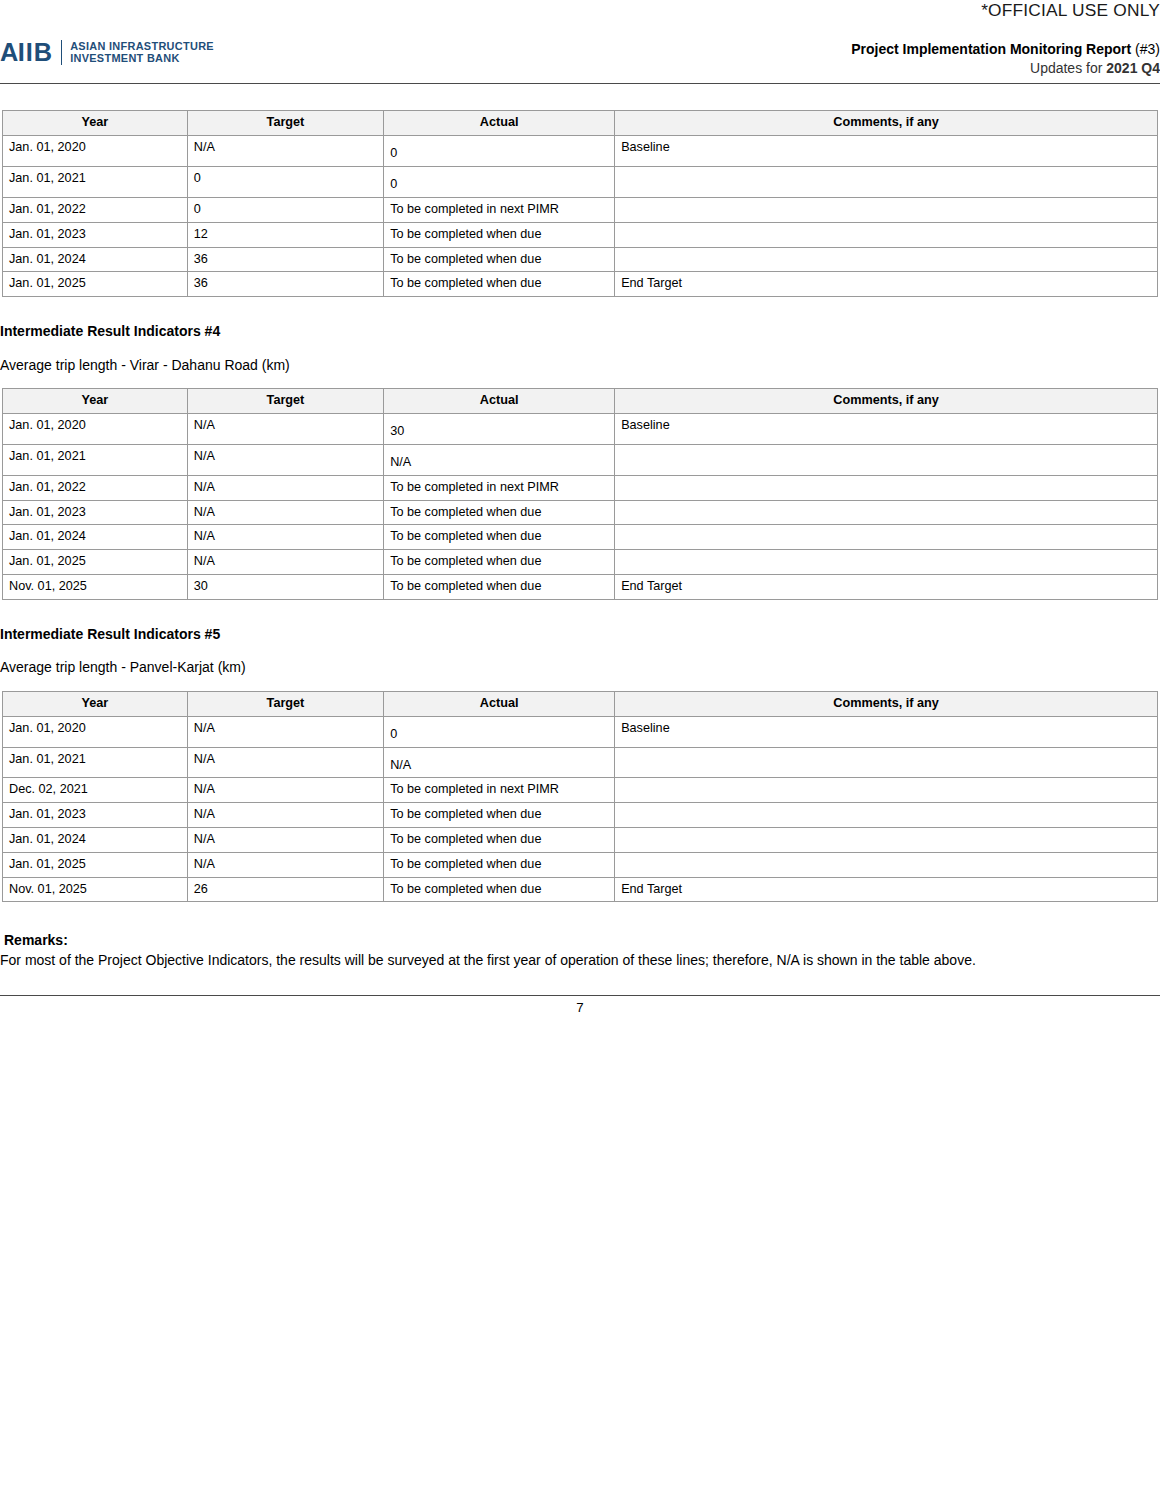*OFFICIAL USE ONLY
AIIB
ASIAN INFRASTRUCTURE
INVESTMENT BANK
Project Implementation Monitoring Report (#3)
Updates for 2021 Q4
| Year | Target | Actual | Comments, if any |
| --- | --- | --- | --- |
| Jan. 01, 2020 | N/A | 0 | Baseline |
| Jan. 01, 2021 | 0 | 0 | |
| Jan. 01, 2022 | 0 | To be completed in next PIMR | |
| Jan. 01, 2023 | 12 | To be completed when due | |
| Jan. 01, 2024 | 36 | To be completed when due | |
| Jan. 01, 2025 | 36 | To be completed when due | End Target |
Intermediate Result Indicators #4
Average trip length - Virar - Dahanu Road (km)
| Year | Target | Actual | Comments, if any |
| --- | --- | --- | --- |
| Jan. 01, 2020 | N/A | 30 | Baseline |
| Jan. 01, 2021 | N/A | N/A | |
| Jan. 01, 2022 | N/A | To be completed in next PIMR | |
| Jan. 01, 2023 | N/A | To be completed when due | |
| Jan. 01, 2024 | N/A | To be completed when due | |
| Jan. 01, 2025 | N/A | To be completed when due | |
| Nov. 01, 2025 | 30 | To be completed when due | End Target |
Intermediate Result Indicators #5
Average trip length - Panvel-Karjat (km)
| Year | Target | Actual | Comments, if any |
| --- | --- | --- | --- |
| Jan. 01, 2020 | N/A | 0 | Baseline |
| Jan. 01, 2021 | N/A | N/A | |
| Dec. 02, 2021 | N/A | To be completed in next PIMR | |
| Jan. 01, 2023 | N/A | To be completed when due | |
| Jan. 01, 2024 | N/A | To be completed when due | |
| Jan. 01, 2025 | N/A | To be completed when due | |
| Nov. 01, 2025 | 26 | To be completed when due | End Target |
Remarks:
For most of the Project Objective Indicators, the results will be surveyed at the first year of operation of these lines; therefore, N/A is shown in the table above.
7